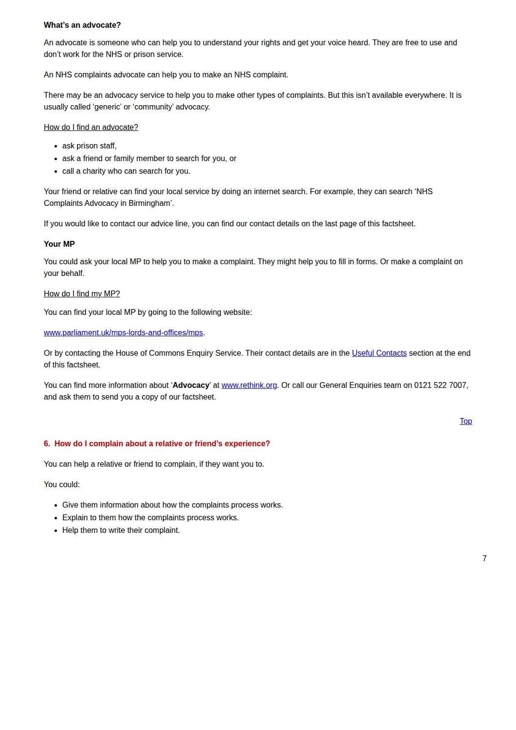What’s an advocate?
An advocate is someone who can help you to understand your rights and get your voice heard. They are free to use and don’t work for the NHS or prison service.
An NHS complaints advocate can help you to make an NHS complaint.
There may be an advocacy service to help you to make other types of complaints. But this isn’t available everywhere. It is usually called ‘generic’ or ‘community’ advocacy.
How do I find an advocate?
ask prison staff,
ask a friend or family member to search for you, or
call a charity who can search for you.
Your friend or relative can find your local service by doing an internet search. For example, they can search ‘NHS Complaints Advocacy in Birmingham’.
If you would like to contact our advice line, you can find our contact details on the last page of this factsheet.
Your MP
You could ask your local MP to help you to make a complaint. They might help you to fill in forms. Or make a complaint on your behalf.
How do I find my MP?
You can find your local MP by going to the following website:
www.parliament.uk/mps-lords-and-offices/mps.
Or by contacting the House of Commons Enquiry Service. Their contact details are in the Useful Contacts section at the end of this factsheet.
You can find more information about ‘Advocacy’ at www.rethink.org. Or call our General Enquiries team on 0121 522 7007, and ask them to send you a copy of our factsheet.
Top
6. How do I complain about a relative or friend’s experience?
You can help a relative or friend to complain, if they want you to.
You could:
Give them information about how the complaints process works.
Explain to them how the complaints process works.
Help them to write their complaint.
7